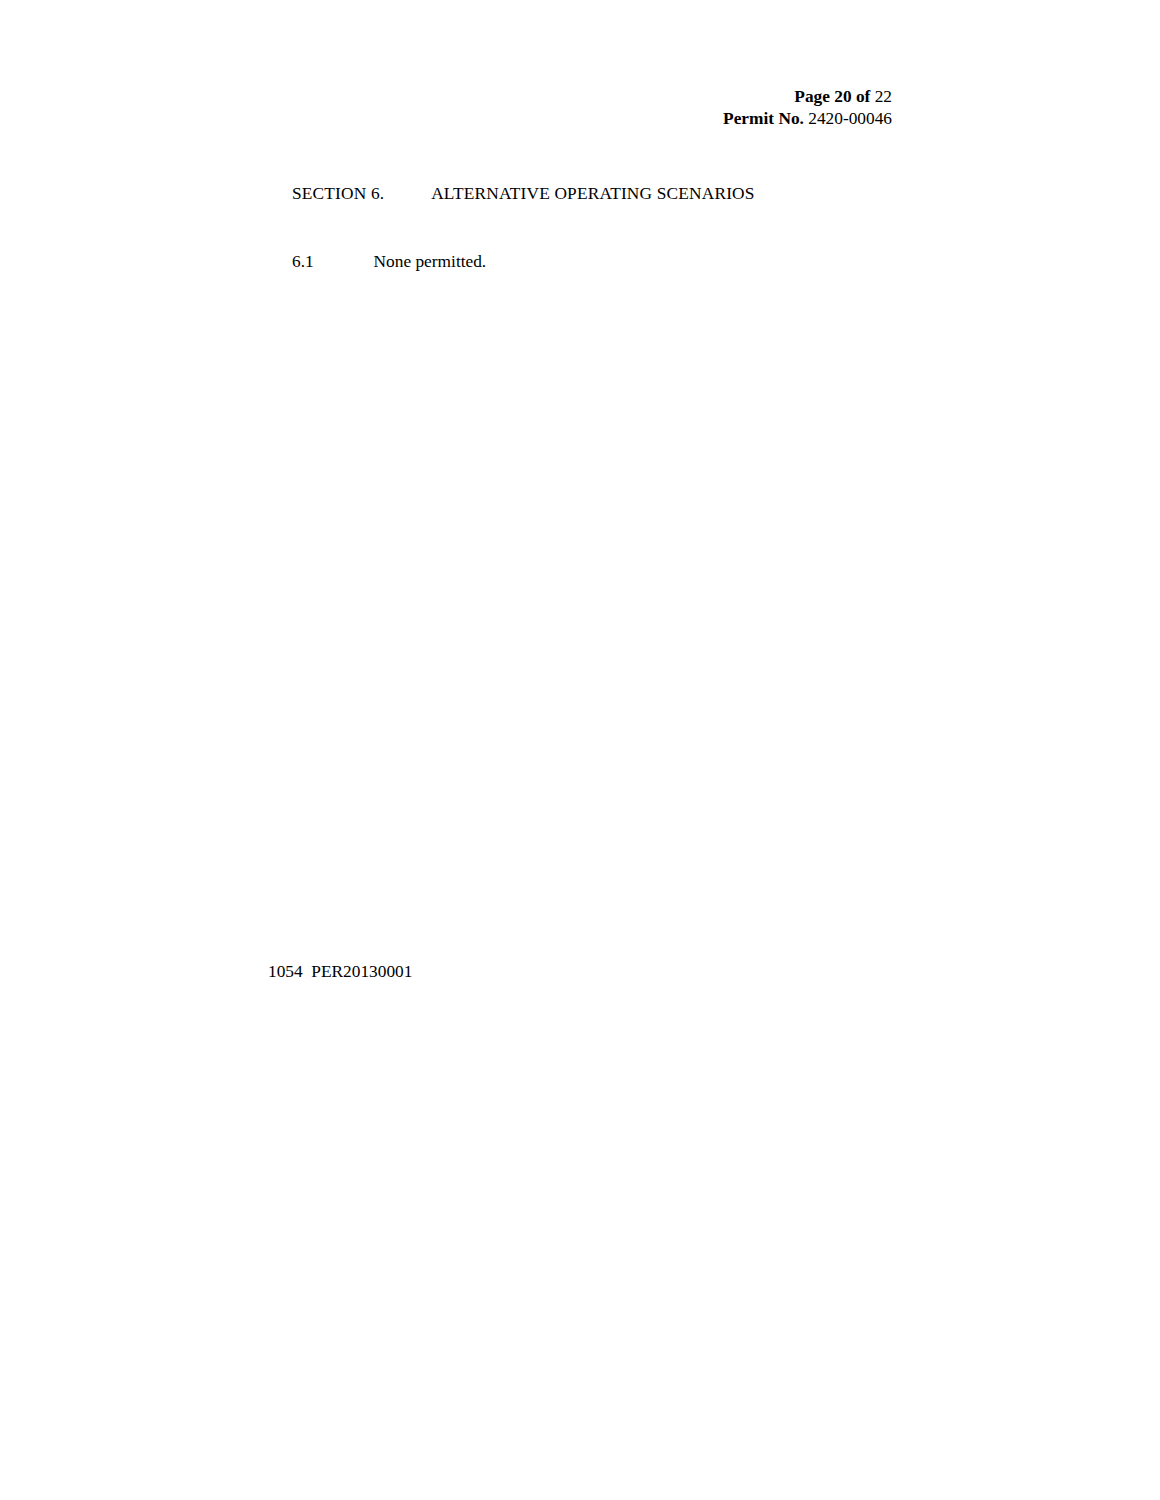Page 20 of 22
Permit No. 2420-00046
SECTION 6. ALTERNATIVE OPERATING SCENARIOS
6.1 None permitted.
1054 PER20130001